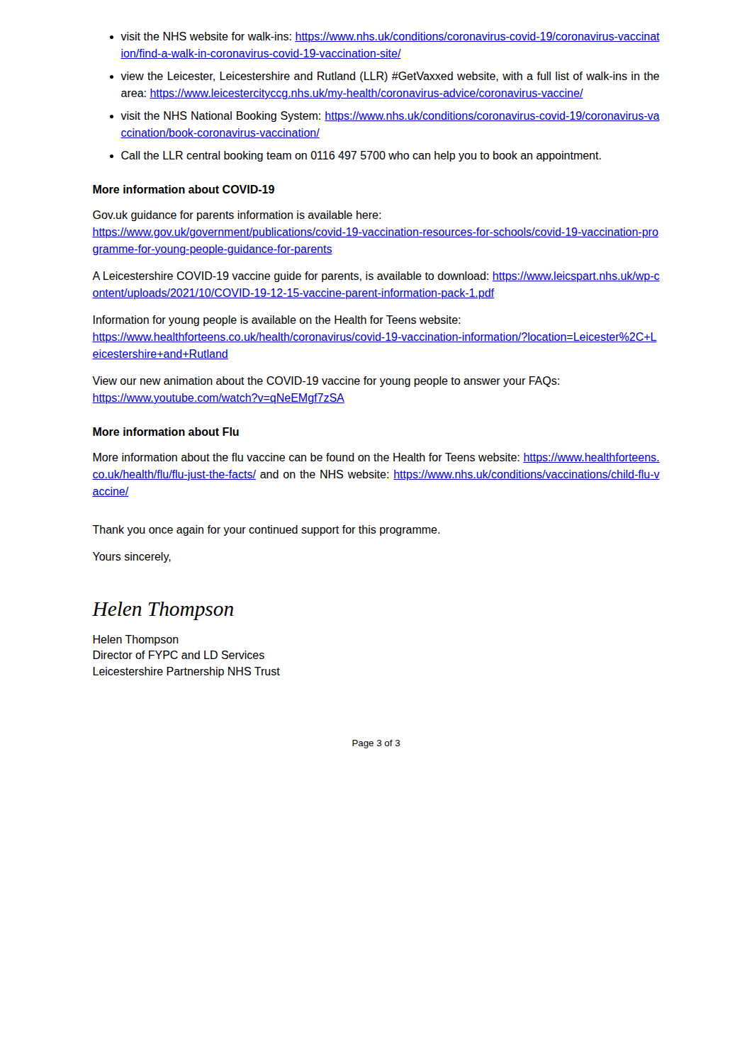visit the NHS website for walk-ins: https://www.nhs.uk/conditions/coronavirus-covid-19/coronavirus-vaccination/find-a-walk-in-coronavirus-covid-19-vaccination-site/
view the Leicester, Leicestershire and Rutland (LLR) #GetVaxxed website, with a full list of walk-ins in the area: https://www.leicestercityccg.nhs.uk/my-health/coronavirus-advice/coronavirus-vaccine/
visit the NHS National Booking System: https://www.nhs.uk/conditions/coronavirus-covid-19/coronavirus-vaccination/book-coronavirus-vaccination/
Call the LLR central booking team on 0116 497 5700 who can help you to book an appointment.
More information about COVID-19
Gov.uk guidance for parents information is available here:
https://www.gov.uk/government/publications/covid-19-vaccination-resources-for-schools/covid-19-vaccination-programme-for-young-people-guidance-for-parents
A Leicestershire COVID-19 vaccine guide for parents, is available to download: https://www.leicspart.nhs.uk/wp-content/uploads/2021/10/COVID-19-12-15-vaccine-parent-information-pack-1.pdf
Information for young people is available on the Health for Teens website:
https://www.healthforteens.co.uk/health/coronavirus/covid-19-vaccination-information/?location=Leicester%2C+Leicestershire+and+Rutland
View our new animation about the COVID-19 vaccine for young people to answer your FAQs:
https://www.youtube.com/watch?v=qNeEMgf7zSA
More information about Flu
More information about the flu vaccine can be found on the Health for Teens website: https://www.healthforteens.co.uk/health/flu/flu-just-the-facts/ and on the NHS website: https://www.nhs.uk/conditions/vaccinations/child-flu-vaccine/
Thank you once again for your continued support for this programme.
Yours sincerely,
Helen Thompson
Helen Thompson
Director of FYPC and LD Services
Leicestershire Partnership NHS Trust
Page 3 of 3